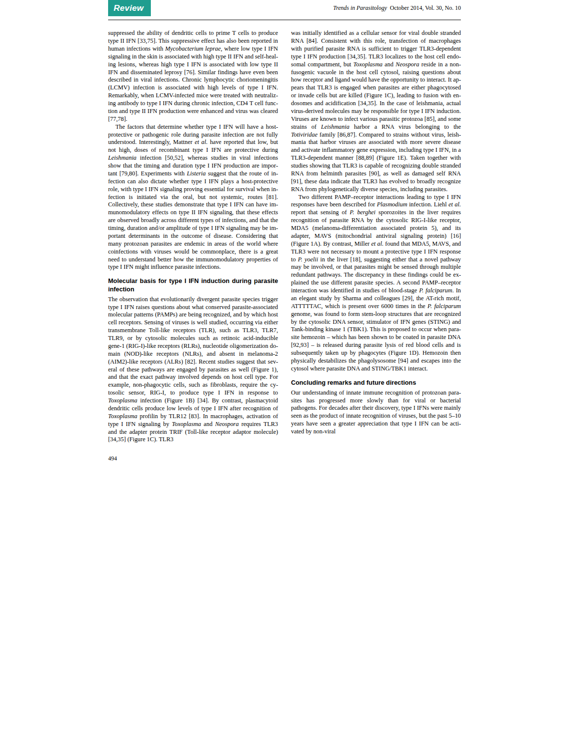Review
Trends in Parasitology October 2014, Vol. 30, No. 10
suppressed the ability of dendritic cells to prime T cells to produce type II IFN [33,75]. This suppressive effect has also been reported in human infections with Mycobacterium leprae, where low type I IFN signaling in the skin is associated with high type II IFN and self-healing lesions, whereas high type I IFN is associated with low type II IFN and disseminated leprosy [76]. Similar findings have even been described in viral infections. Chronic lymphocytic choriomeningitis (LCMV) infection is associated with high levels of type I IFN. Remarkably, when LCMV-infected mice were treated with neutralizing antibody to type I IFN during chronic infection, CD4 T cell function and type II IFN production were enhanced and virus was cleared [77,78].
The factors that determine whether type I IFN will have a host-protective or pathogenic role during parasite infection are not fully understood. Interestingly, Mattner et al. have reported that low, but not high, doses of recombinant type I IFN are protective during Leishmania infection [50,52], whereas studies in viral infections show that the timing and duration type I IFN production are important [79,80]. Experiments with Listeria suggest that the route of infection can also dictate whether type I IFN plays a host-protective role, with type I IFN signaling proving essential for survival when infection is initiated via the oral, but not systemic, routes [81]. Collectively, these studies demonstrate that type I IFN can have immunomodulatory effects on type II IFN signaling, that these effects are observed broadly across different types of infections, and that the timing, duration and/or amplitude of type I IFN signaling may be important determinants in the outcome of disease. Considering that many protozoan parasites are endemic in areas of the world where coinfections with viruses would be commonplace, there is a great need to understand better how the immunomodulatory properties of type I IFN might influence parasite infections.
Molecular basis for type I IFN induction during parasite infection
The observation that evolutionarily divergent parasite species trigger type I IFN raises questions about what conserved parasite-associated molecular patterns (PAMPs) are being recognized, and by which host cell receptors. Sensing of viruses is well studied, occurring via either transmembrane Toll-like receptors (TLR), such as TLR3, TLR7, TLR9, or by cytosolic molecules such as retinoic acid-inducible gene-1 (RIG-I)-like receptors (RLRs), nucleotide oligomerization domain (NOD)-like receptors (NLRs), and absent in melanoma-2 (AIM2)-like receptors (ALRs) [82]. Recent studies suggest that several of these pathways are engaged by parasites as well (Figure 1), and that the exact pathway involved depends on host cell type. For example, non-phagocytic cells, such as fibroblasts, require the cytosolic sensor, RIG-I, to produce type I IFN in response to Toxoplasma infection (Figure 1B) [34]. By contrast, plasmacytoid dendritic cells produce low levels of type I IFN after recognition of Toxoplasma profilin by TLR12 [83]. In macrophages, activation of type I IFN signaling by Toxoplasma and Neospora requires TLR3 and the adapter protein TRIF (Toll-like receptor adaptor molecule) [34,35] (Figure 1C). TLR3
was initially identified as a cellular sensor for viral double stranded RNA [84]. Consistent with this role, transfection of macrophages with purified parasite RNA is sufficient to trigger TLR3-dependent type I IFN production [34,35]. TLR3 localizes to the host cell endosomal compartment, but Toxoplasma and Neospora reside in a non-fusogenic vacuole in the host cell cytosol, raising questions about how receptor and ligand would have the opportunity to interact. It appears that TLR3 is engaged when parasites are either phagocytosed or invade cells but are killed (Figure 1C), leading to fusion with endosomes and acidification [34,35]. In the case of leishmania, actual virus-derived molecules may be responsible for type I IFN induction. Viruses are known to infect various parasitic protozoa [85], and some strains of Leishmania harbor a RNA virus belonging to the Totiviridae family [86,87]. Compared to strains without virus, leishmania that harbor viruses are associated with more severe disease and activate inflammatory gene expression, including type I IFN, in a TLR3-dependent manner [88,89] (Figure 1E). Taken together with studies showing that TLR3 is capable of recognizing double stranded RNA from helminth parasites [90], as well as damaged self RNA [91], these data indicate that TLR3 has evolved to broadly recognize RNA from phylogenetically diverse species, including parasites.
Two different PAMP–receptor interactions leading to type I IFN responses have been described for Plasmodium infection. Liehl et al. report that sensing of P. berghei sporozoites in the liver requires recognition of parasite RNA by the cytosolic RIG-I-like receptor, MDA5 (melanoma-differentiation associated protein 5), and its adapter, MAVS (mitochondrial antiviral signaling protein) [16] (Figure 1A). By contrast, Miller et al. found that MDA5, MAVS, and TLR3 were not necessary to mount a protective type I IFN response to P. yoelii in the liver [18], suggesting either that a novel pathway may be involved, or that parasites might be sensed through multiple redundant pathways. The discrepancy in these findings could be explained the use different parasite species. A second PAMP–receptor interaction was identified in studies of blood-stage P. falciparum. In an elegant study by Sharma and colleagues [29], the AT-rich motif, ATTTTTAC, which is present over 6000 times in the P. falciparum genome, was found to form stem-loop structures that are recognized by the cytosolic DNA sensor, stimulator of IFN genes (STING) and Tank-binding kinase 1 (TBK1). This is proposed to occur when parasite hemozoin – which has been shown to be coated in parasite DNA [92,93] – is released during parasite lysis of red blood cells and is subsequently taken up by phagocytes (Figure 1D). Hemozoin then physically destabilizes the phagolysosome [94] and escapes into the cytosol where parasite DNA and STING/TBK1 interact.
Concluding remarks and future directions
Our understanding of innate immune recognition of protozoan parasites has progressed more slowly than for viral or bacterial pathogens. For decades after their discovery, type I IFNs were mainly seen as the product of innate recognition of viruses, but the past 5–10 years have seen a greater appreciation that type I IFN can be activated by non-viral
494